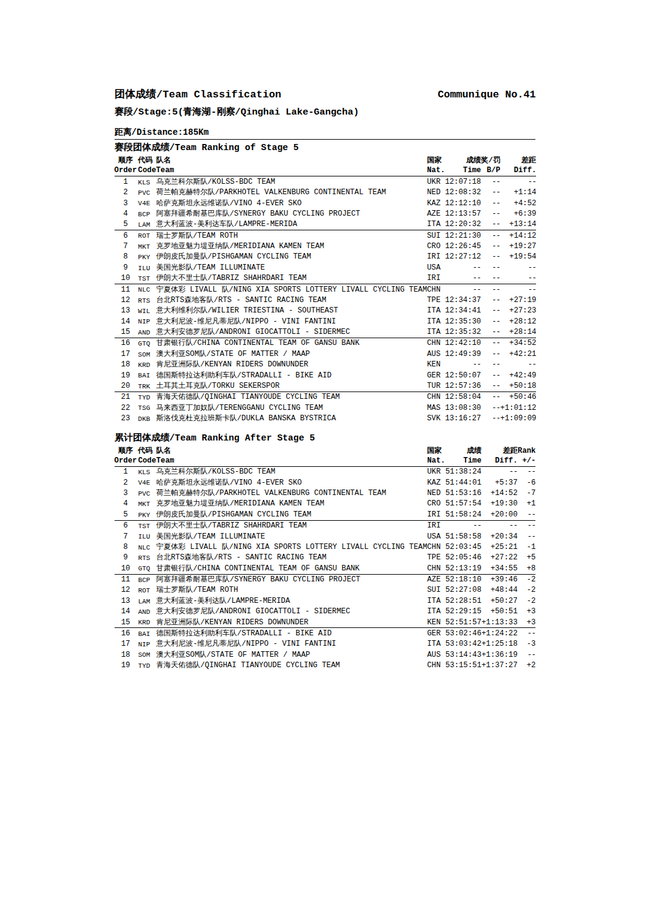团体成绩/Team Classification
Communique No.41
赛段/Stage:5(青海湖-刚察/Qinghai Lake-Gangcha)
距离/Distance:185Km
赛段团体成绩/Team Ranking of Stage 5
| 顺序 Order | 代码 Code | 队名 Team | 国家 Nat. | 成绩 Time | 奖/罚 B/P | 差距 Diff. |
| --- | --- | --- | --- | --- | --- | --- |
| 1 | KLS | 乌克兰科尔斯队/KOLSS-BDC TEAM | UKR | 12:07:18 | -- | -- |
| 2 | PVC | 荷兰帕克赫特尔队/PARKHOTEL VALKENBURG CONTINENTAL TEAM | NED | 12:08:32 | -- | +1:14 |
| 3 | V4E | 哈萨克斯坦永远维诺队/VINO 4-EVER SKO | KAZ | 12:12:10 | -- | +4:52 |
| 4 | BCP | 阿塞拜疆希耐基巴库队/SYNERGY BAKU CYCLING PROJECT | AZE | 12:13:57 | -- | +6:39 |
| 5 | LAM | 意大利蓝波-美利达车队/LAMPRE-MERIDA | ITA | 12:20:32 | -- | +13:14 |
| 6 | ROT | 瑞士罗斯队/TEAM ROTH | SUI | 12:21:30 | -- | +14:12 |
| 7 | MKT | 克罗地亚魅力堤亚纳队/MERIDIANA KAMEN TEAM | CRO | 12:26:45 | -- | +19:27 |
| 8 | PKY | 伊朗皮氏加曼队/PISHGAMAN CYCLING TEAM | IRI | 12:27:12 | -- | +19:54 |
| 9 | ILU | 美国光影队/TEAM ILLUMINATE | USA | -- | -- | -- |
| 10 | TST | 伊朗大不里士队/TABRIZ SHAHRDARI TEAM | IRI | -- | -- | -- |
| 11 | NLC | 宁夏体彩 LIVALL 队/NING XIA SPORTS LOTTERY LIVALL CYCLING TEAM | CHN | -- | -- | -- |
| 12 | RTS | 台北RTS森地客队/RTS - SANTIC RACING TEAM | TPE | 12:34:37 | -- | +27:19 |
| 13 | WIL | 意大利维利尔队/WILIER TRIESTINA - SOUTHEAST | ITA | 12:34:41 | -- | +27:23 |
| 14 | NIP | 意大利尼波-维尼凡蒂尼队/NIPPO - VINI FANTINI | ITA | 12:35:30 | -- | +28:12 |
| 15 | AND | 意大利安德罗尼队/ANDRONI GIOCATTOLI - SIDERMEC | ITA | 12:35:32 | -- | +28:14 |
| 16 | GTQ | 甘肃银行队/CHINA CONTINENTAL TEAM OF GANSU BANK | CHN | 12:42:10 | -- | +34:52 |
| 17 | SOM | 澳大利亚SOM队/STATE OF MATTER / MAAP | AUS | 12:49:39 | -- | +42:21 |
| 18 | KRD | 肯尼亚洲际队/KENYAN RIDERS DOWNUNDER | KEN | -- | -- | -- |
| 19 | BAI | 德国斯特拉达利助利车队/STRADALLI - BIKE AID | GER | 12:50:07 | -- | +42:49 |
| 20 | TRK | 土耳其土耳克队/TORKU SEKERSPOR | TUR | 12:57:36 | -- | +50:18 |
| 21 | TYD | 青海天佑德队/QINGHAI TIANYOUDE CYCLING TEAM | CHN | 12:58:04 | -- | +50:46 |
| 22 | TSG | 马来西亚丁加奴队/TERENGGANU CYCLING TEAM | MAS | 13:08:30 | -- | +1:01:12 |
| 23 | DKB | 斯洛伐克杜克拉班斯卡队/DUKLA BANSKA BYSTRICA | SVK | 13:16:27 | -- | +1:09:09 |
累计团体成绩/Team Ranking After Stage 5
| 顺序 Order | 代码 Code | 队名 Team | 国家 Nat. | 成绩 Time | 差距 Diff. | Rank +/- |
| --- | --- | --- | --- | --- | --- | --- |
| 1 | KLS | 乌克兰科尔斯队/KOLSS-BDC TEAM | UKR | 51:38:24 | -- | -- |
| 2 | V4E | 哈萨克斯坦永远维诺队/VINO 4-EVER SKO | KAZ | 51:44:01 | +5:37 | -6 |
| 3 | PVC | 荷兰帕克赫特尔队/PARKHOTEL VALKENBURG CONTINENTAL TEAM | NED | 51:53:16 | +14:52 | -7 |
| 4 | MKT | 克罗地亚魅力堤亚纳队/MERIDIANA KAMEN TEAM | CRO | 51:57:54 | +19:30 | +1 |
| 5 | PKY | 伊朗皮氏加曼队/PISHGAMAN CYCLING TEAM | IRI | 51:58:24 | +20:00 | -- |
| 6 | TST | 伊朗大不里士队/TABRIZ SHAHRDARI TEAM | IRI | -- | -- | -- |
| 7 | ILU | 美国光影队/TEAM ILLUMINATE | USA | 51:58:58 | +20:34 | -- |
| 8 | NLC | 宁夏体彩 LIVALL 队/NING XIA SPORTS LOTTERY LIVALL CYCLING TEAM | CHN | 52:03:45 | +25:21 | -1 |
| 9 | RTS | 台北RTS森地客队/RTS - SANTIC RACING TEAM | TPE | 52:05:46 | +27:22 | +5 |
| 10 | GTQ | 甘肃银行队/CHINA CONTINENTAL TEAM OF GANSU BANK | CHN | 52:13:19 | +34:55 | +8 |
| 11 | BCP | 阿塞拜疆希耐基巴库队/SYNERGY BAKU CYCLING PROJECT | AZE | 52:18:10 | +39:46 | -2 |
| 12 | ROT | 瑞士罗斯队/TEAM ROTH | SUI | 52:27:08 | +48:44 | -2 |
| 13 | LAM | 意大利蓝波-美利达队/LAMPRE-MERIDA | ITA | 52:28:51 | +50:27 | -2 |
| 14 | AND | 意大利安德罗尼队/ANDRONI GIOCATTOLI - SIDERMEC | ITA | 52:29:15 | +50:51 | +3 |
| 15 | KRD | 肯尼亚洲际队/KENYAN RIDERS DOWNUNDER | KEN | 52:51:57 | +1:13:33 | +3 |
| 16 | BAI | 德国斯特拉达利助利车队/STRADALLI - BIKE AID | GER | 53:02:46 | +1:24:22 | -- |
| 17 | NIP | 意大利尼波-维尼凡蒂尼队/NIPPO - VINI FANTINI | ITA | 53:03:42 | +1:25:18 | -3 |
| 18 | SOM | 澳大利亚SOM队/STATE OF MATTER / MAAP | AUS | 53:14:43 | +1:36:19 | -- |
| 19 | TYD | 青海天佑德队/QINGHAI TIANYOUDE CYCLING TEAM | CHN | 53:15:51 | +1:37:27 | +2 |